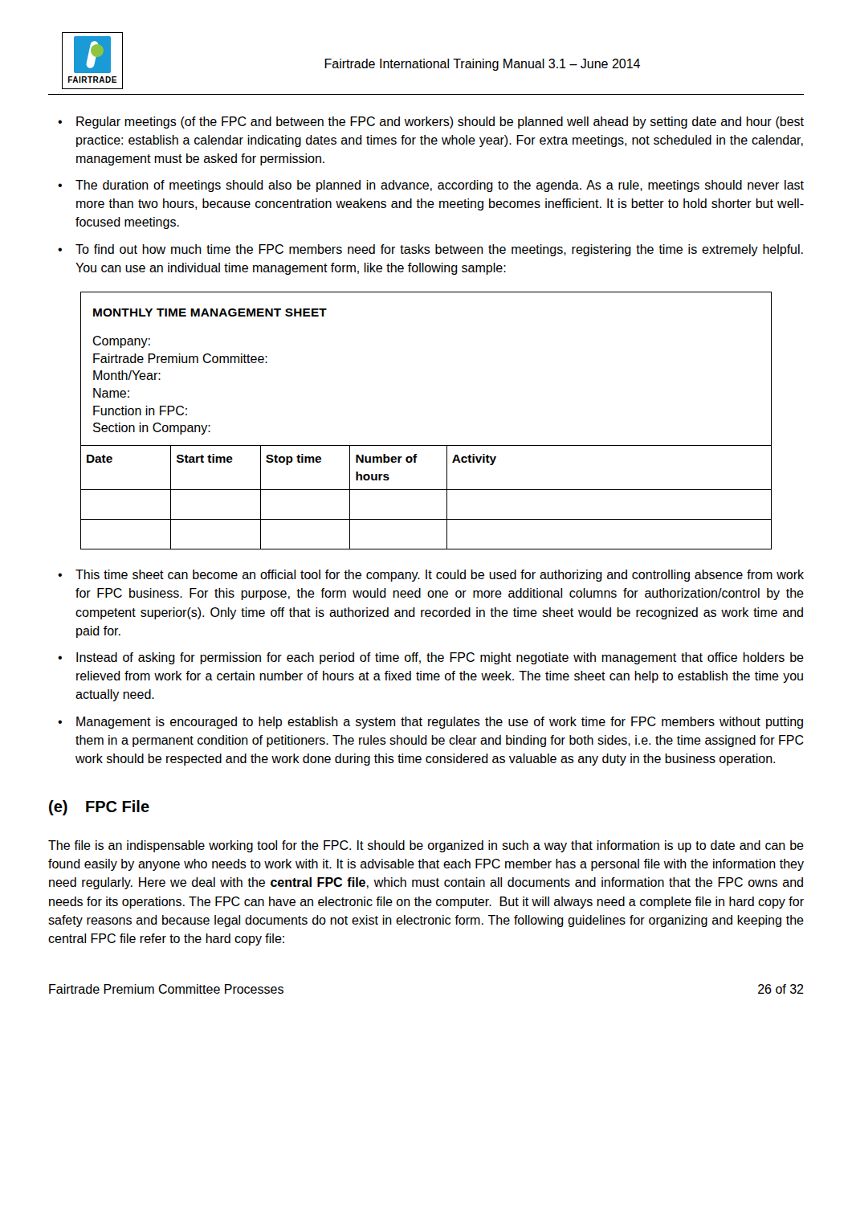FAIRTRADE
Fairtrade International Training Manual 3.1 – June 2014
Regular meetings (of the FPC and between the FPC and workers) should be planned well ahead by setting date and hour (best practice: establish a calendar indicating dates and times for the whole year). For extra meetings, not scheduled in the calendar, management must be asked for permission.
The duration of meetings should also be planned in advance, according to the agenda. As a rule, meetings should never last more than two hours, because concentration weakens and the meeting becomes inefficient. It is better to hold shorter but well-focused meetings.
To find out how much time the FPC members need for tasks between the meetings, registering the time is extremely helpful. You can use an individual time management form, like the following sample:
MONTHLY TIME MANAGEMENT SHEET
Company:
Fairtrade Premium Committee:
Month/Year:
Name:
Function in FPC:
Section in Company:
| Date | Start time | Stop time | Number of hours | Activity |
| --- | --- | --- | --- | --- |
This time sheet can become an official tool for the company. It could be used for authorizing and controlling absence from work for FPC business. For this purpose, the form would need one or more additional columns for authorization/control by the competent superior(s). Only time off that is authorized and recorded in the time sheet would be recognized as work time and paid for.
Instead of asking for permission for each period of time off, the FPC might negotiate with management that office holders be relieved from work for a certain number of hours at a fixed time of the week. The time sheet can help to establish the time you actually need.
Management is encouraged to help establish a system that regulates the use of work time for FPC members without putting them in a permanent condition of petitioners. The rules should be clear and binding for both sides, i.e. the time assigned for FPC work should be respected and the work done during this time considered as valuable as any duty in the business operation.
(e) FPC File
The file is an indispensable working tool for the FPC. It should be organized in such a way that information is up to date and can be found easily by anyone who needs to work with it. It is advisable that each FPC member has a personal file with the information they need regularly. Here we deal with the central FPC file, which must contain all documents and information that the FPC owns and needs for its operations. The FPC can have an electronic file on the computer. But it will always need a complete file in hard copy for safety reasons and because legal documents do not exist in electronic form. The following guidelines for organizing and keeping the central FPC file refer to the hard copy file:
Fairtrade Premium Committee Processes
26 of 32